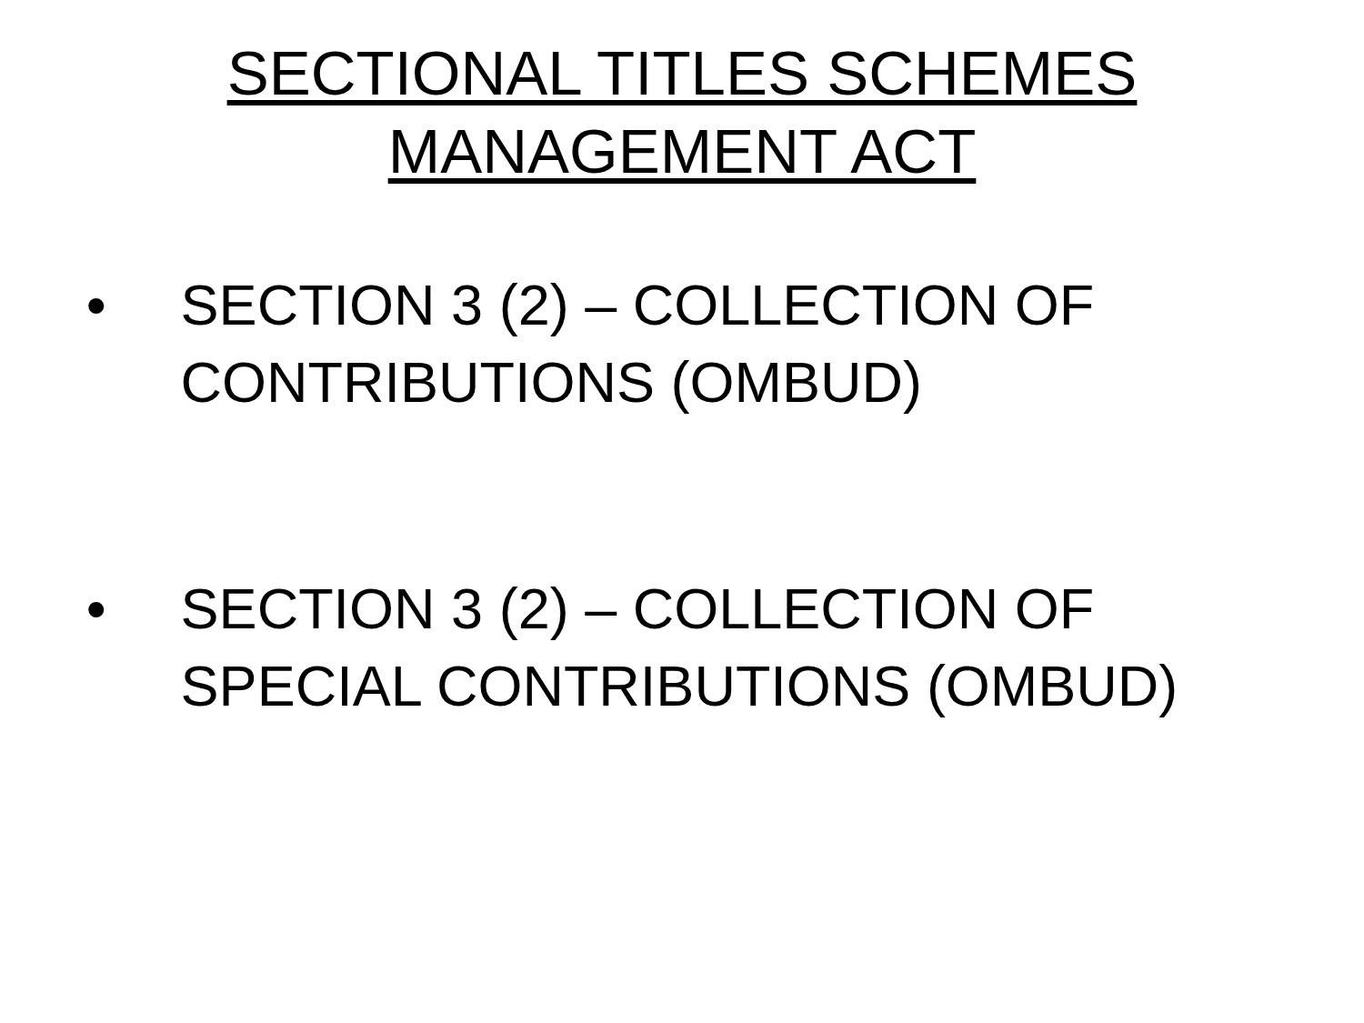SECTIONAL TITLES SCHEMES MANAGEMENT ACT
SECTION 3 (2) – COLLECTION OF CONTRIBUTIONS (OMBUD)
SECTION 3 (2) – COLLECTION OF SPECIAL CONTRIBUTIONS (OMBUD)